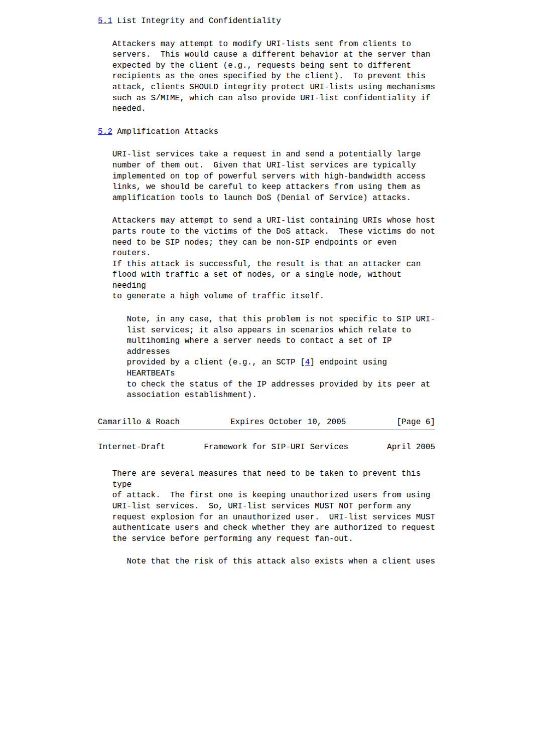5.1 List Integrity and Confidentiality
Attackers may attempt to modify URI-lists sent from clients to
servers.  This would cause a different behavior at the server than
expected by the client (e.g., requests being sent to different
recipients as the ones specified by the client).  To prevent this
attack, clients SHOULD integrity protect URI-lists using mechanisms
such as S/MIME, which can also provide URI-list confidentiality if
needed.
5.2 Amplification Attacks
URI-list services take a request in and send a potentially large
number of them out.  Given that URI-list services are typically
implemented on top of powerful servers with high-bandwidth access
links, we should be careful to keep attackers from using them as
amplification tools to launch DoS (Denial of Service) attacks.
Attackers may attempt to send a URI-list containing URIs whose host
parts route to the victims of the DoS attack.  These victims do not
need to be SIP nodes; they can be non-SIP endpoints or even routers.
If this attack is successful, the result is that an attacker can
flood with traffic a set of nodes, or a single node, without needing
to generate a high volume of traffic itself.
Note, in any case, that this problem is not specific to SIP URI-
list services; it also appears in scenarios which relate to
multihoming where a server needs to contact a set of IP addresses
provided by a client (e.g., an SCTP [4] endpoint using HEARTBEATs
to check the status of the IP addresses provided by its peer at
association establishment).
Camarillo & Roach Expires October 10, 2005 [Page 6]
Internet-Draft Framework for SIP-URI Services April 2005
There are several measures that need to be taken to prevent this type
of attack.  The first one is keeping unauthorized users from using
URI-list services.  So, URI-list services MUST NOT perform any
request explosion for an unauthorized user.  URI-list services MUST
authenticate users and check whether they are authorized to request
the service before performing any request fan-out.
Note that the risk of this attack also exists when a client uses